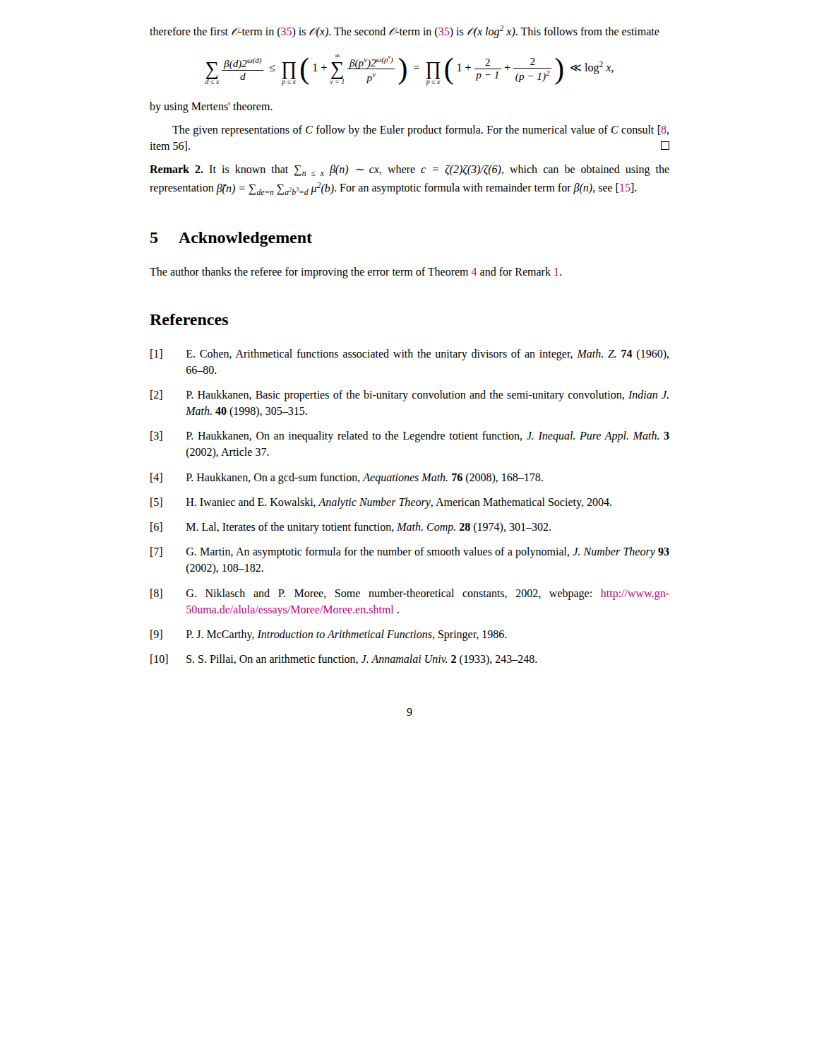therefore the first 𝒪-term in (35) is 𝒪(x). The second 𝒪-term in (35) is 𝒪(x log2 x). This follows from the estimate
∑d ≤ x β(d)2ω(d) d ≤ ∏p ≤ x ( 1 + ∞∑ν = 1 β(pν)2ω(pν) pν ) = ∏p ≤ x ( 1 + 2 p − 1 + 2(p − 1)2 ) ≪ log2 x,
by using Mertens' theorem.
The given representations of C follow by the Euler product formula. For the numerical value of C consult [8, item 56].
Remark 2. It is known that ∑n ≤ x β(n) ∼ cx, where c = ζ(2)ζ(3)/ζ(6), which can be obtained using the representation β̃(n) = ∑de=n ∑a2b3=d μ2(b). For an asymptotic formula with remainder term for β(n), see [15].
5 Acknowledgement
The author thanks the referee for improving the error term of Theorem 4 and for Remark 1.
References
[1] E. Cohen, Arithmetical functions associated with the unitary divisors of an integer, Math. Z. 74 (1960), 66–80.
[2] P. Haukkanen, Basic properties of the bi-unitary convolution and the semi-unitary convolution, Indian J. Math. 40 (1998), 305–315.
[3] P. Haukkanen, On an inequality related to the Legendre totient function, J. Inequal. Pure Appl. Math. 3 (2002), Article 37.
[4] P. Haukkanen, On a gcd-sum function, Aequationes Math. 76 (2008), 168–178.
[5] H. Iwaniec and E. Kowalski, Analytic Number Theory, American Mathematical Society, 2004.
[6] M. Lal, Iterates of the unitary totient function, Math. Comp. 28 (1974), 301–302.
[7] G. Martin, An asymptotic formula for the number of smooth values of a polynomial, J. Number Theory 93 (2002), 108–182.
[8] G. Niklasch and P. Moree, Some number-theoretical constants, 2002, webpage: http://www.gn-50uma.de/alula/essays/Moree/Moree.en.shtml .
[9] P. J. McCarthy, Introduction to Arithmetical Functions, Springer, 1986.
[10] S. S. Pillai, On an arithmetic function, J. Annamalai Univ. 2 (1933), 243–248.
9